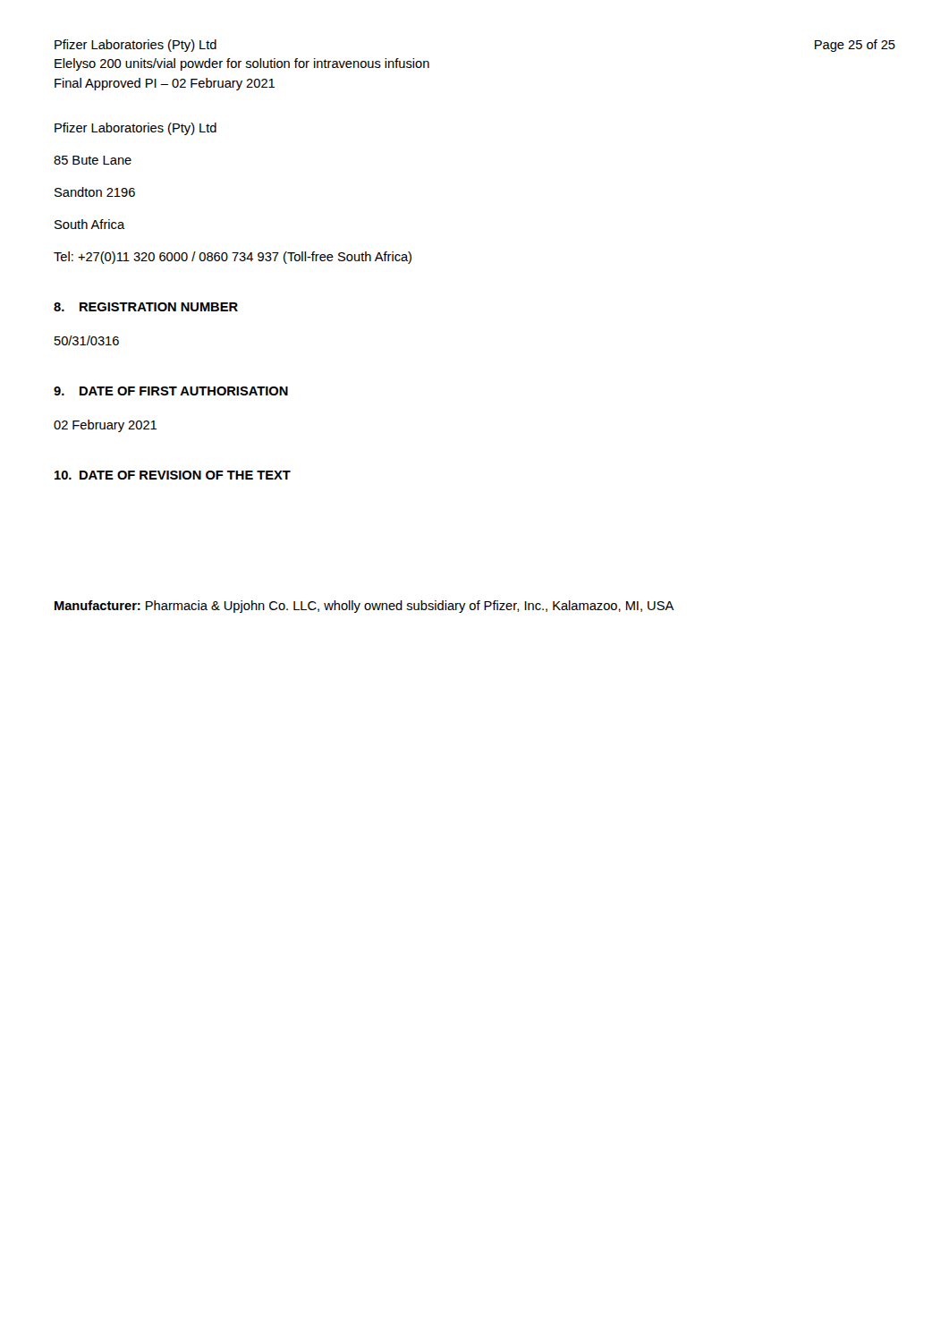Pfizer Laboratories (Pty) Ltd
Elelyso 200 units/vial powder for solution for intravenous infusion
Final Approved PI – 02 February 2021
Page 25 of 25
Pfizer Laboratories (Pty) Ltd
85 Bute Lane
Sandton 2196
South Africa
Tel: +27(0)11 320 6000 / 0860 734 937 (Toll-free South Africa)
8. REGISTRATION NUMBER
50/31/0316
9. DATE OF FIRST AUTHORISATION
02 February 2021
10. DATE OF REVISION OF THE TEXT
Manufacturer: Pharmacia & Upjohn Co. LLC, wholly owned subsidiary of Pfizer, Inc., Kalamazoo, MI, USA